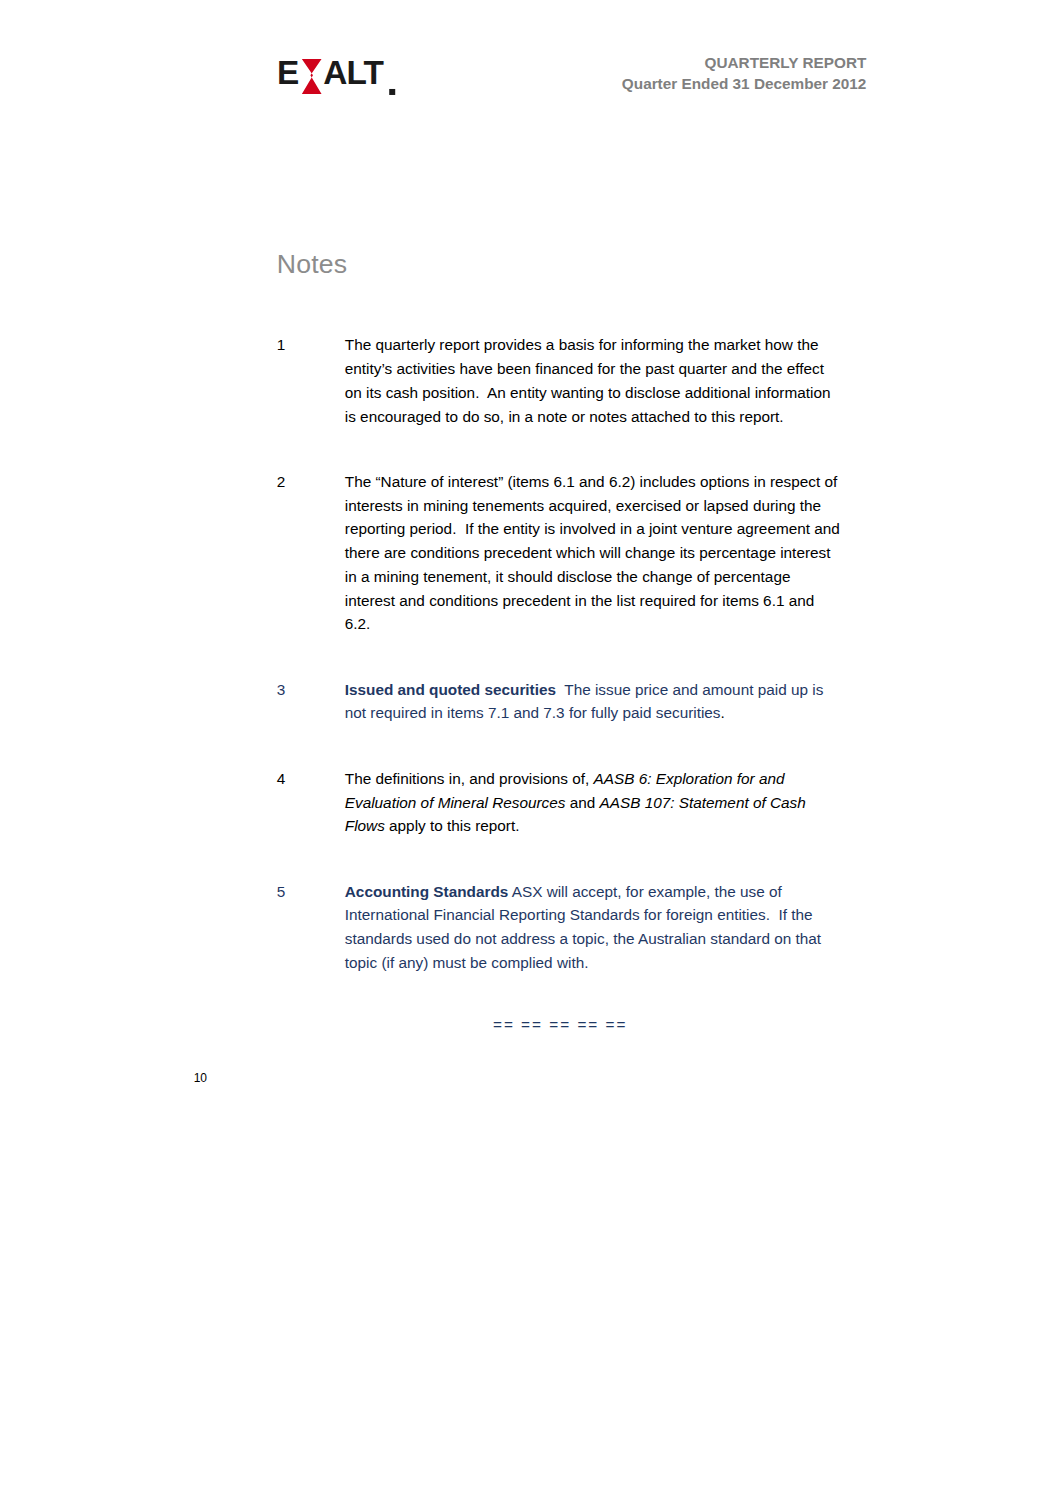For personal use only
E ALT
QUARTERLY REPORT
Quarter Ended 31 December 2012
Notes
1
The quarterly report provides a basis for informing the market how the entity’s activities have been financed for the past quarter and the effect on its cash position. An entity wanting to disclose additional information is encouraged to do so, in a note or notes attached to this report.
2
The “Nature of interest” (items 6.1 and 6.2) includes options in respect of interests in mining tenements acquired, exercised or lapsed during the reporting period. If the entity is involved in a joint venture agreement and there are conditions precedent which will change its percentage interest in a mining tenement, it should disclose the change of percentage interest and conditions precedent in the list required for items 6.1 and 6.2.
3
Issued and quoted securities The issue price and amount paid up is not required in items 7.1 and 7.3 for fully paid securities.
4
The definitions in, and provisions of, AASB 6: Exploration for and Evaluation of Mineral Resources and AASB 107: Statement of Cash Flows apply to this report.
5
Accounting Standards ASX will accept, for example, the use of International Financial Reporting Standards for foreign entities. If the standards used do not address a topic, the Australian standard on that topic (if any) must be complied with.
== == == == ==
10